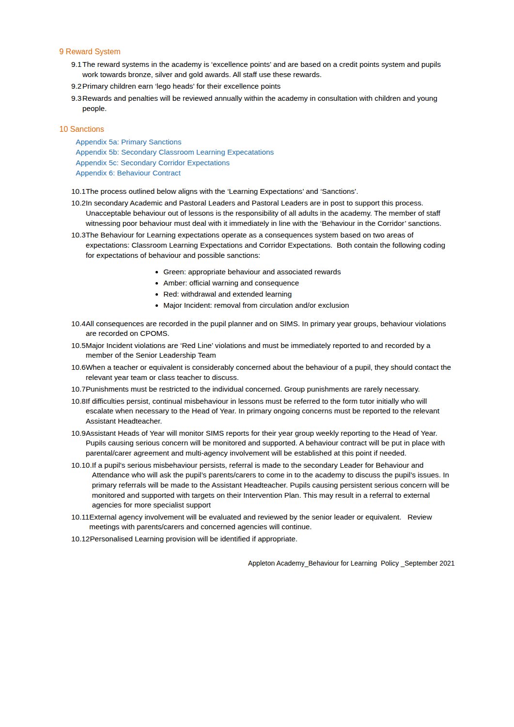9 Reward System
9.1 The reward systems in the academy is ‘excellence points’ and are based on a credit points system and pupils work towards bronze, silver and gold awards. All staff use these rewards.
9.2 Primary children earn ‘lego heads’ for their excellence points
9.3 Rewards and penalties will be reviewed annually within the academy in consultation with children and young people.
10 Sanctions
Appendix 5a: Primary Sanctions
Appendix 5b: Secondary Classroom Learning Expecatations
Appendix 5c: Secondary Corridor Expectations
Appendix 6: Behaviour Contract
10.1 The process outlined below aligns with the ‘Learning Expectations’ and ‘Sanctions’.
10.2 In secondary Academic and Pastoral Leaders and Pastoral Leaders are in post to support this process. Unacceptable behaviour out of lessons is the responsibility of all adults in the academy. The member of staff witnessing poor behaviour must deal with it immediately in line with the ‘Behaviour in the Corridor’ sanctions.
10.3 The Behaviour for Learning expectations operate as a consequences system based on two areas of expectations: Classroom Learning Expectations and Corridor Expectations. Both contain the following coding for expectations of behaviour and possible sanctions:
Green: appropriate behaviour and associated rewards
Amber: official warning and consequence
Red: withdrawal and extended learning
Major Incident: removal from circulation and/or exclusion
10.4 All consequences are recorded in the pupil planner and on SIMS. In primary year groups, behaviour violations are recorded on CPOMS.
10.5 Major Incident violations are ‘Red Line’ violations and must be immediately reported to and recorded by a member of the Senior Leadership Team
10.6 When a teacher or equivalent is considerably concerned about the behaviour of a pupil, they should contact the relevant year team or class teacher to discuss.
10.7 Punishments must be restricted to the individual concerned. Group punishments are rarely necessary.
10.8 If difficulties persist, continual misbehaviour in lessons must be referred to the form tutor initially who will escalate when necessary to the Head of Year. In primary ongoing concerns must be reported to the relevant Assistant Headteacher.
10.9 Assistant Heads of Year will monitor SIMS reports for their year group weekly reporting to the Head of Year. Pupils causing serious concern will be monitored and supported. A behaviour contract will be put in place with parental/carer agreement and multi-agency involvement will be established at this point if needed.
10.10. If a pupil’s serious misbehaviour persists, referral is made to the secondary Leader for Behaviour and Attendance who will ask the pupil’s parents/carers to come in to the academy to discuss the pupil’s issues. In primary referrals will be made to the Assistant Headteacher. Pupils causing persistent serious concern will be monitored and supported with targets on their Intervention Plan. This may result in a referral to external agencies for more specialist support
10.11 External agency involvement will be evaluated and reviewed by the senior leader or equivalent. Review meetings with parents/carers and concerned agencies will continue.
10.12 Personalised Learning provision will be identified if appropriate.
Appleton Academy_Behaviour for Learning Policy _September 2021